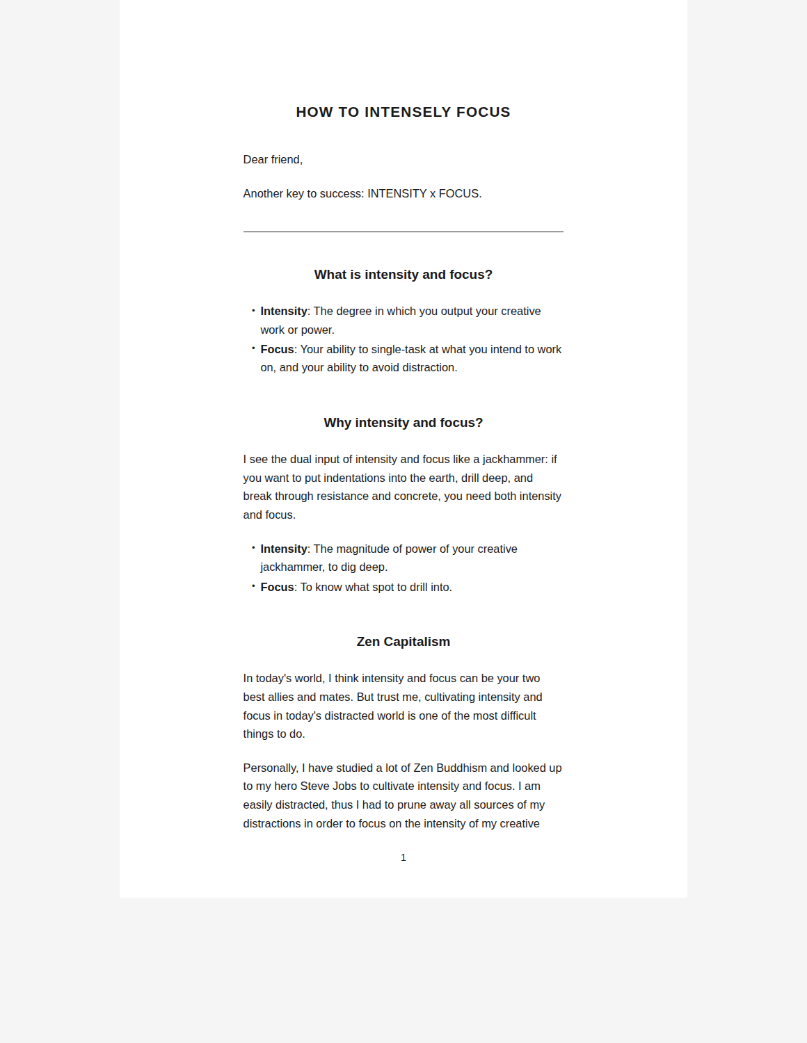HOW TO INTENSELY FOCUS
Dear friend,
Another key to success: INTENSITY x FOCUS.
What is intensity and focus?
Intensity: The degree in which you output your creative work or power.
Focus: Your ability to single-task at what you intend to work on, and your ability to avoid distraction.
Why intensity and focus?
I see the dual input of intensity and focus like a jackhammer: if you want to put indentations into the earth, drill deep, and break through resistance and concrete, you need both intensity and focus.
Intensity: The magnitude of power of your creative jackhammer, to dig deep.
Focus: To know what spot to drill into.
Zen Capitalism
In today's world, I think intensity and focus can be your two best allies and mates. But trust me, cultivating intensity and focus in today's distracted world is one of the most difficult things to do.
Personally, I have studied a lot of Zen Buddhism and looked up to my hero Steve Jobs to cultivate intensity and focus. I am easily distracted, thus I had to prune away all sources of my distractions in order to focus on the intensity of my creative
1